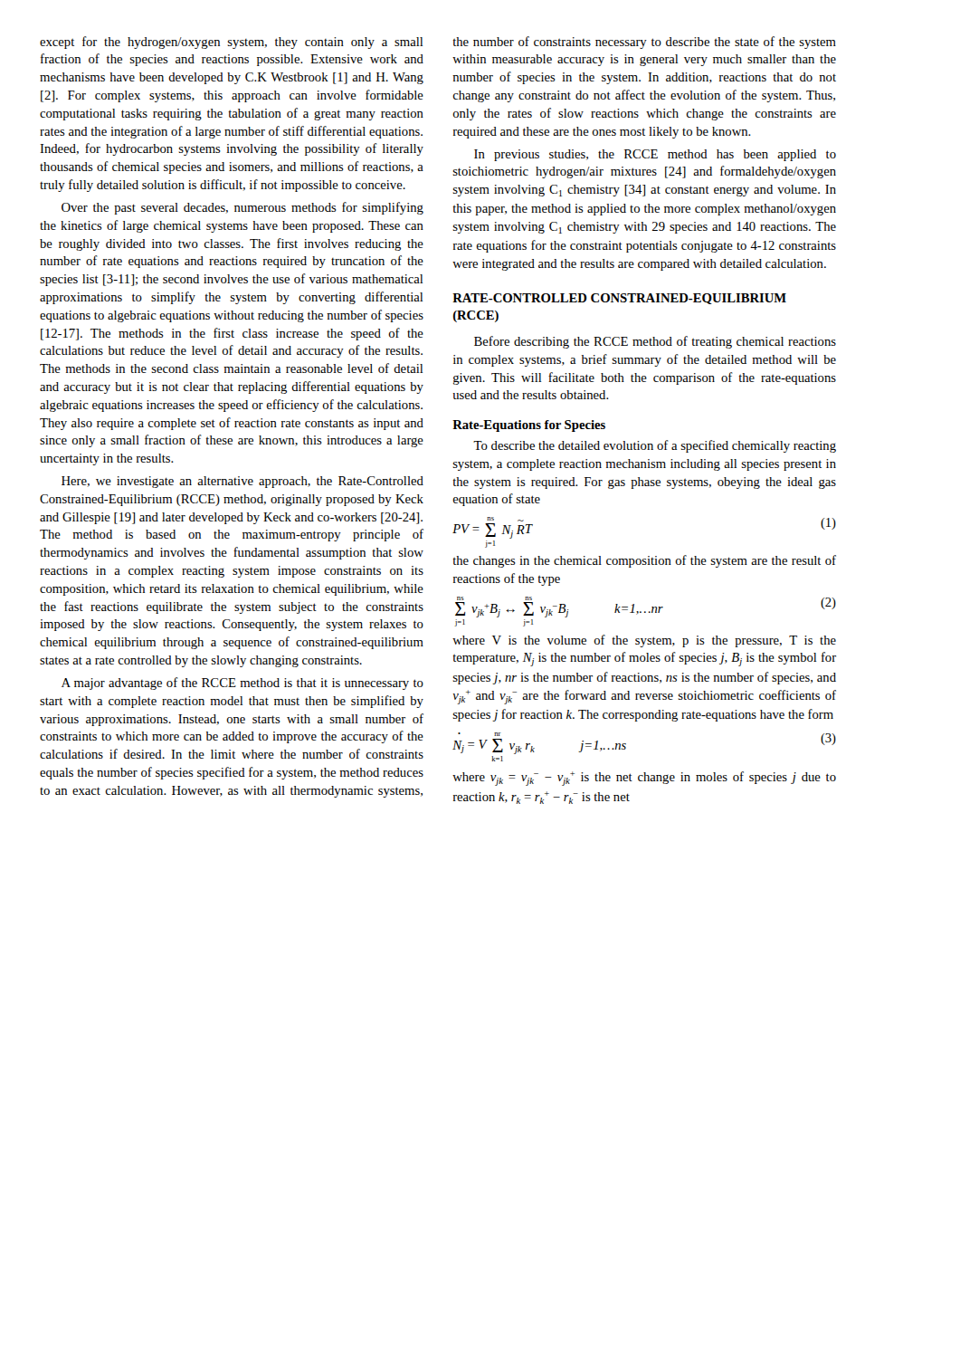except for the hydrogen/oxygen system, they contain only a small fraction of the species and reactions possible. Extensive work and mechanisms have been developed by C.K Westbrook [1] and H. Wang [2]. For complex systems, this approach can involve formidable computational tasks requiring the tabulation of a great many reaction rates and the integration of a large number of stiff differential equations. Indeed, for hydrocarbon systems involving the possibility of literally thousands of chemical species and isomers, and millions of reactions, a truly fully detailed solution is difficult, if not impossible to conceive.
Over the past several decades, numerous methods for simplifying the kinetics of large chemical systems have been proposed. These can be roughly divided into two classes. The first involves reducing the number of rate equations and reactions required by truncation of the species list [3-11]; the second involves the use of various mathematical approximations to simplify the system by converting differential equations to algebraic equations without reducing the number of species [12-17]. The methods in the first class increase the speed of the calculations but reduce the level of detail and accuracy of the results. The methods in the second class maintain a reasonable level of detail and accuracy but it is not clear that replacing differential equations by algebraic equations increases the speed or efficiency of the calculations. They also require a complete set of reaction rate constants as input and since only a small fraction of these are known, this introduces a large uncertainty in the results.
Here, we investigate an alternative approach, the Rate-Controlled Constrained-Equilibrium (RCCE) method, originally proposed by Keck and Gillespie [19] and later developed by Keck and co-workers [20-24]. The method is based on the maximum-entropy principle of thermodynamics and involves the fundamental assumption that slow reactions in a complex reacting system impose constraints on its composition, which retard its relaxation to chemical equilibrium, while the fast reactions equilibrate the system subject to the constraints imposed by the slow reactions. Consequently, the system relaxes to chemical equilibrium through a sequence of constrained-equilibrium states at a rate controlled by the slowly changing constraints.
A major advantage of the RCCE method is that it is unnecessary to start with a complete reaction model that must then be simplified by various approximations. Instead, one starts with a small number of constraints to which more can be added to improve the accuracy of the calculations if desired. In the limit where the number of constraints equals the number of species specified for a system, the method reduces to an exact calculation. However, as with all thermodynamic systems, the number of constraints necessary to describe the state of the system within measurable accuracy is in general very much smaller than the number of species in the system. In addition, reactions that do not change any constraint do not affect the evolution of the system. Thus, only the rates of slow reactions which change the constraints are required and these are the ones most likely to be known.
In previous studies, the RCCE method has been applied to stoichiometric hydrogen/air mixtures [24] and formaldehyde/oxygen system involving C1 chemistry [34] at constant energy and volume. In this paper, the method is applied to the more complex methanol/oxygen system involving C1 chemistry with 29 species and 140 reactions. The rate equations for the constraint potentials conjugate to 4-12 constraints were integrated and the results are compared with detailed calculation.
Rate-Controlled Constrained-Equilibrium (RCCE)
Before describing the RCCE method of treating chemical reactions in complex systems, a brief summary of the detailed method will be given. This will facilitate both the comparison of the rate-equations used and the results obtained.
Rate-Equations for Species
To describe the detailed evolution of a specified chemically reacting system, a complete reaction mechanism including all species present in the system is required. For gas phase systems, obeying the ideal gas equation of state
PV = ns Σj=1 Nj RT (1)
the changes in the chemical composition of the system are the result of reactions of the type
ns Σj=1 vjk+Bj ↔ ns Σj=1 vjk−Bj k=1,…nr (2)
where V is the volume of the system, p is the pressure, T is the temperature, Nj is the number of moles of species j, Bj is the symbol for species j, nr is the number of reactions, ns is the number of species, and vjk+ and vjk− are the forward and reverse stoichiometric coefficients of species j for reaction k. The corresponding rate-equations have the form
Nj = V nr Σk=1 vjk rk j=1,…ns (3)
where vjk = vjk− − vjk+ is the net change in moles of species j due to reaction k, rk = rk+ − rk− is the net